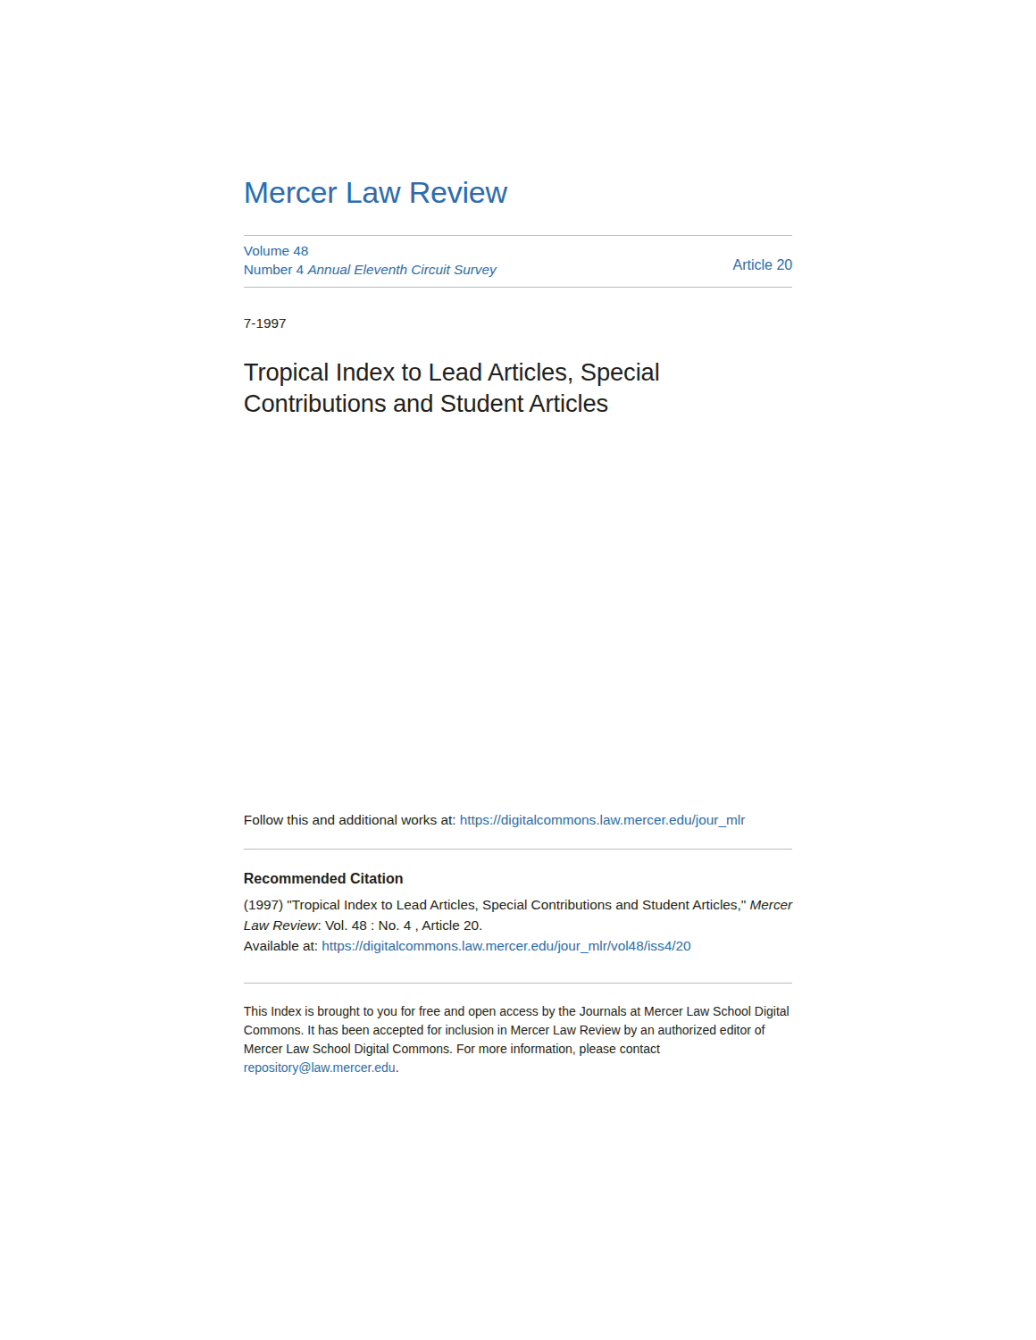Mercer Law Review
Volume 48 Number 4 Annual Eleventh Circuit Survey
Article 20
7-1997
Tropical Index to Lead Articles, Special Contributions and Student Articles
Follow this and additional works at: https://digitalcommons.law.mercer.edu/jour_mlr
Recommended Citation
(1997) "Tropical Index to Lead Articles, Special Contributions and Student Articles," Mercer Law Review: Vol. 48 : No. 4 , Article 20.
Available at: https://digitalcommons.law.mercer.edu/jour_mlr/vol48/iss4/20
This Index is brought to you for free and open access by the Journals at Mercer Law School Digital Commons. It has been accepted for inclusion in Mercer Law Review by an authorized editor of Mercer Law School Digital Commons. For more information, please contact repository@law.mercer.edu.